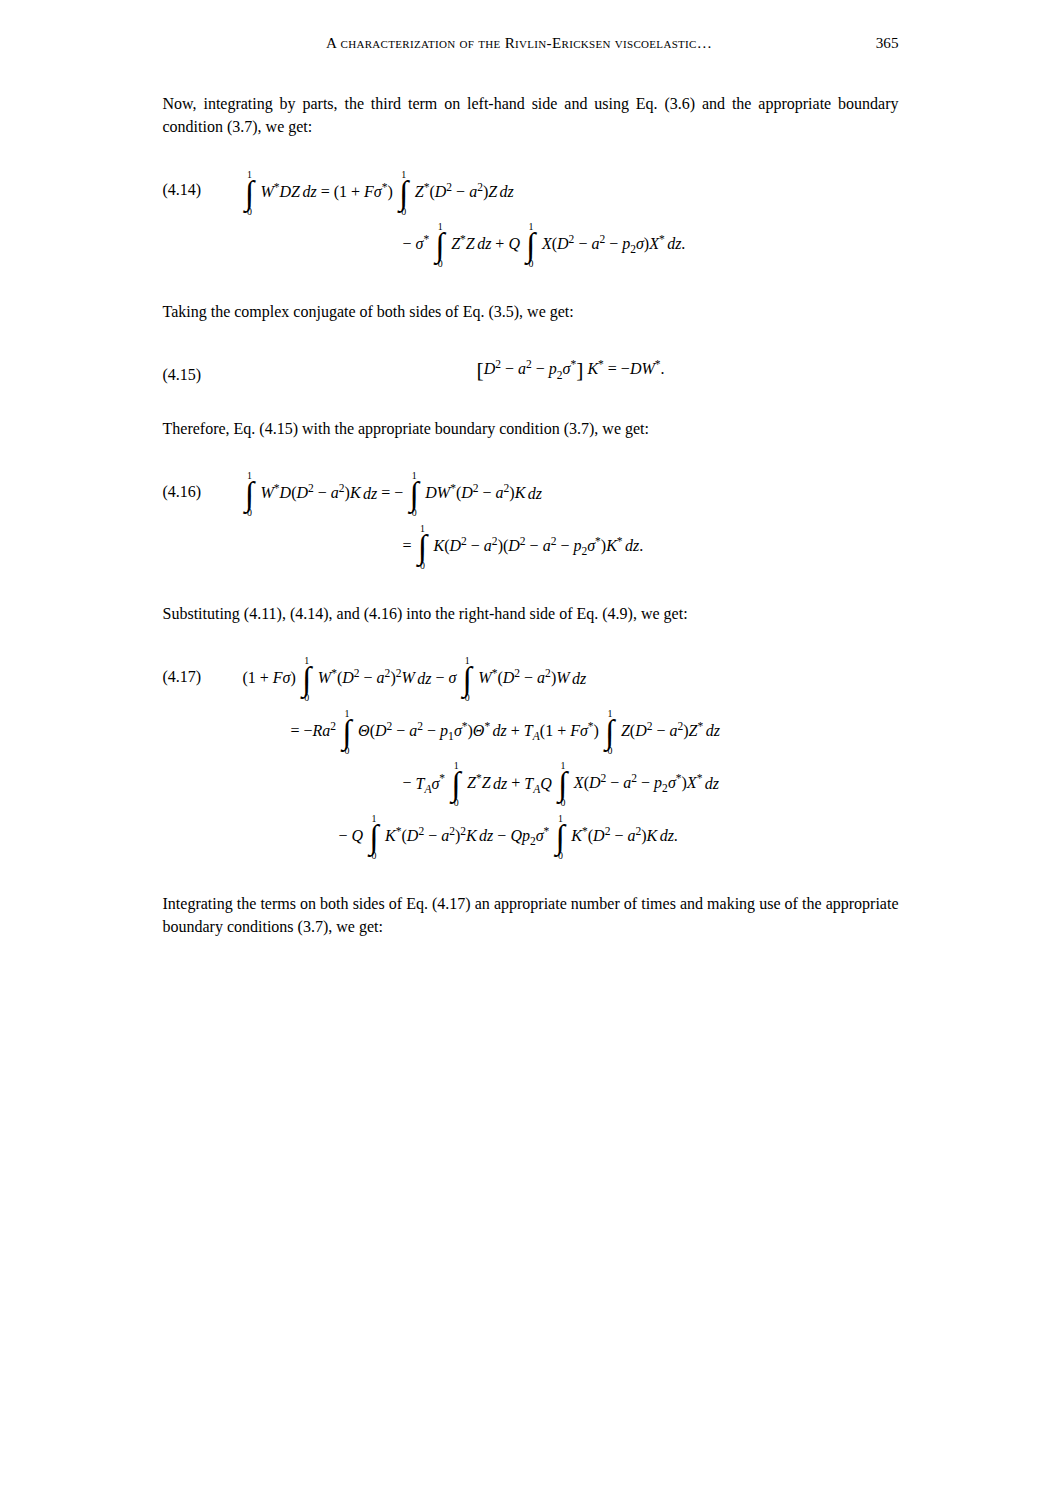A characterization of the Rivlin-Ericksen viscoelastic…365
Now, integrating by parts, the third term on left-hand side and using Eq. (3.6) and the appropriate boundary condition (3.7), we get:
(4.14)
1∫0 W*DZ dz = (1 + Fσ*) 1∫0 Z*(D2 − a2)Zdz − σ* 1∫0 Z*Zdz + Q 1∫0 X(D2 − a2 − p2σ)X*dz.
Taking the complex conjugate of both sides of Eq. (3.5), we get:
(4.15)
[D2 − a2 − p2σ*] K* = −DW*.
Therefore, Eq. (4.15) with the appropriate boundary condition (3.7), we get:
(4.16)
1∫0 W*D(D2 − a2)Kdz = − 1∫0 DW*(D2 − a2)Kdz = 1∫0 K(D2 − a2)(D2 − a2 − p2σ*)K*dz.
Substituting (4.11), (4.14), and (4.16) into the right-hand side of Eq. (4.9), we get:
(4.17)
(1 + Fσ) 1∫0 W*(D2 − a2)2Wdz − σ 1∫0 W*(D2 − a2)Wdz = −Ra2 1∫0 Θ(D2 − a2 − p1σ*)Θ*dz + TA(1 + Fσ*) 1∫0 Z(D2 − a2)Z*dz − TAσ* 1∫0 Z*Zdz + TAQ 1∫0 X(D2 − a2 − p2σ*)X*dz − Q 1∫0 K*(D2 − a2)2Kdz − Qp2σ* 1∫0 K*(D2 − a2)Kdz.
Integrating the terms on both sides of Eq. (4.17) an appropriate number of times and making use of the appropriate boundary conditions (3.7), we get: